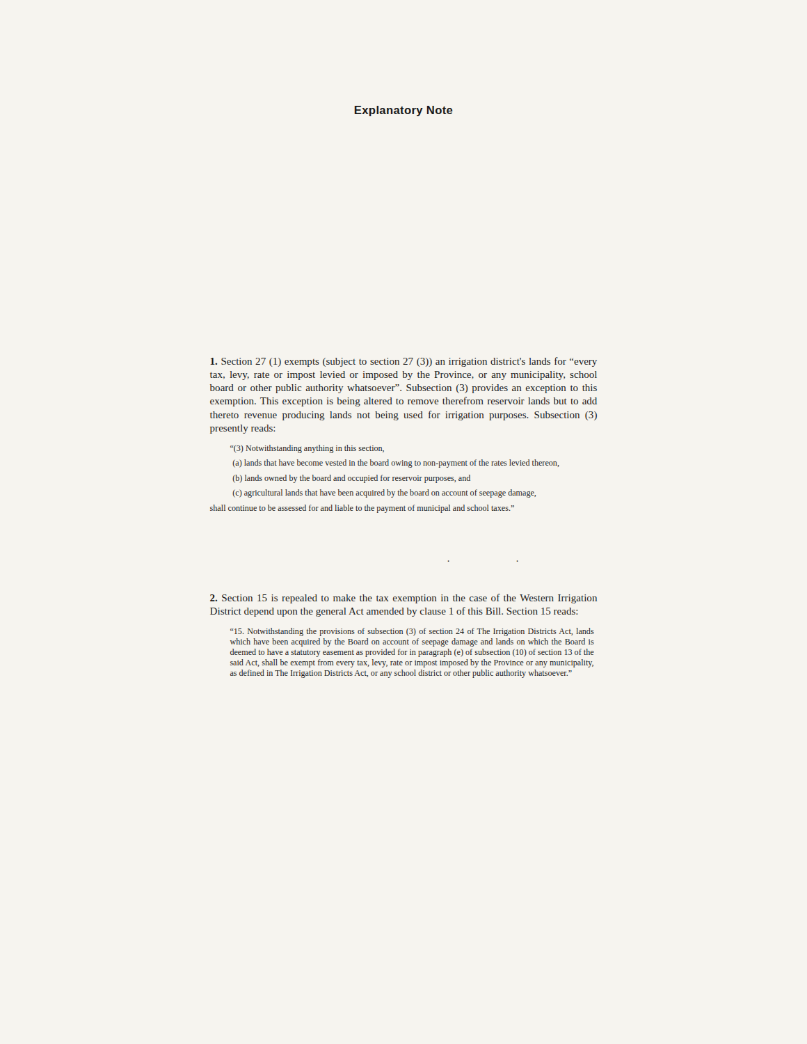Explanatory Note
1. Section 27 (1) exempts (subject to section 27 (3)) an irrigation district's lands for “every tax, levy, rate or impost levied or imposed by the Province, or any municipality, school board or other public authority whatsoever”. Subsection (3) provides an exception to this exemption. This exception is being altered to remove therefrom reservoir lands but to add thereto revenue producing lands not being used for irrigation purposes. Subsection (3) presently reads:
“(3) Notwithstanding anything in this section,
(a) lands that have become vested in the board owing to non-payment of the rates levied thereon,
(b) lands owned by the board and occupied for reservoir purposes, and
(c) agricultural lands that have been acquired by the board on account of seepage damage,
shall continue to be assessed for and liable to the payment of municipal and school taxes.”
. .
2. Section 15 is repealed to make the tax exemption in the case of the Western Irrigation District depend upon the general Act amended by clause 1 of this Bill. Section 15 reads:
“15. Notwithstanding the provisions of subsection (3) of section 24 of The Irrigation Districts Act, lands which have been acquired by the Board on account of seepage damage and lands on which the Board is deemed to have a statutory easement as provided for in paragraph (e) of subsection (10) of section 13 of the said Act, shall be exempt from every tax, levy, rate or impost imposed by the Province or any municipality, as defined in The Irrigation Districts Act, or any school district or other public authority whatsoever.”